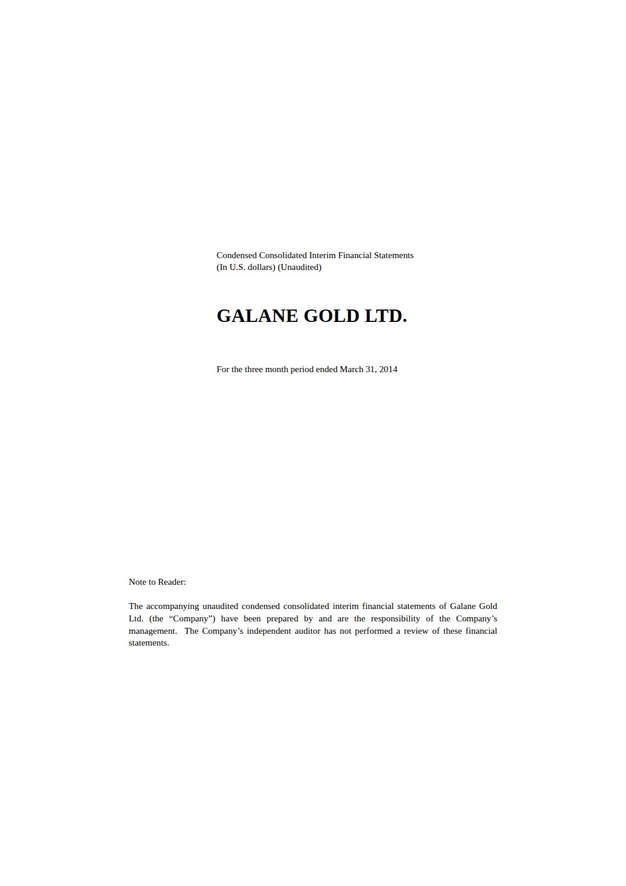Condensed Consolidated Interim Financial Statements
(In U.S. dollars) (Unaudited)
GALANE GOLD LTD.
For the three month period ended March 31, 2014
Note to Reader:
The accompanying unaudited condensed consolidated interim financial statements of Galane Gold Ltd. (the “Company”) have been prepared by and are the responsibility of the Company’s management. The Company’s independent auditor has not performed a review of these financial statements.